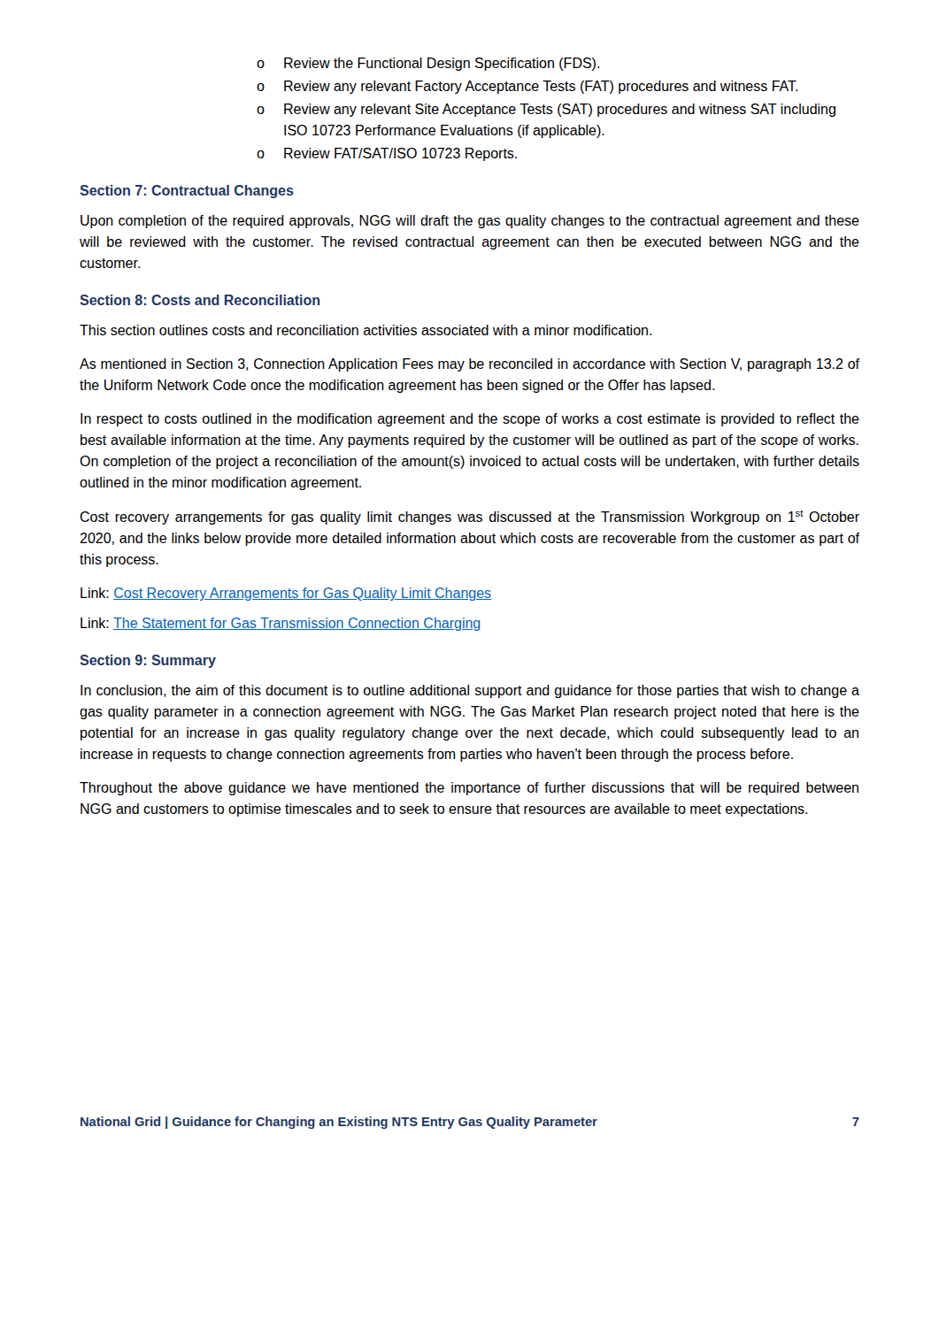Review the Functional Design Specification (FDS).
Review any relevant Factory Acceptance Tests (FAT) procedures and witness FAT.
Review any relevant Site Acceptance Tests (SAT) procedures and witness SAT including ISO 10723 Performance Evaluations (if applicable).
Review FAT/SAT/ISO 10723 Reports.
Section 7: Contractual Changes
Upon completion of the required approvals, NGG will draft the gas quality changes to the contractual agreement and these will be reviewed with the customer. The revised contractual agreement can then be executed between NGG and the customer.
Section 8: Costs and Reconciliation
This section outlines costs and reconciliation activities associated with a minor modification.
As mentioned in Section 3, Connection Application Fees may be reconciled in accordance with Section V, paragraph 13.2 of the Uniform Network Code once the modification agreement has been signed or the Offer has lapsed.
In respect to costs outlined in the modification agreement and the scope of works a cost estimate is provided to reflect the best available information at the time. Any payments required by the customer will be outlined as part of the scope of works. On completion of the project a reconciliation of the amount(s) invoiced to actual costs will be undertaken, with further details outlined in the minor modification agreement.
Cost recovery arrangements for gas quality limit changes was discussed at the Transmission Workgroup on 1st October 2020, and the links below provide more detailed information about which costs are recoverable from the customer as part of this process.
Link: Cost Recovery Arrangements for Gas Quality Limit Changes
Link: The Statement for Gas Transmission Connection Charging
Section 9: Summary
In conclusion, the aim of this document is to outline additional support and guidance for those parties that wish to change a gas quality parameter in a connection agreement with NGG. The Gas Market Plan research project noted that here is the potential for an increase in gas quality regulatory change over the next decade, which could subsequently lead to an increase in requests to change connection agreements from parties who haven't been through the process before.
Throughout the above guidance we have mentioned the importance of further discussions that will be required between NGG and customers to optimise timescales and to seek to ensure that resources are available to meet expectations.
National Grid | Guidance for Changing an Existing NTS Entry Gas Quality Parameter 7